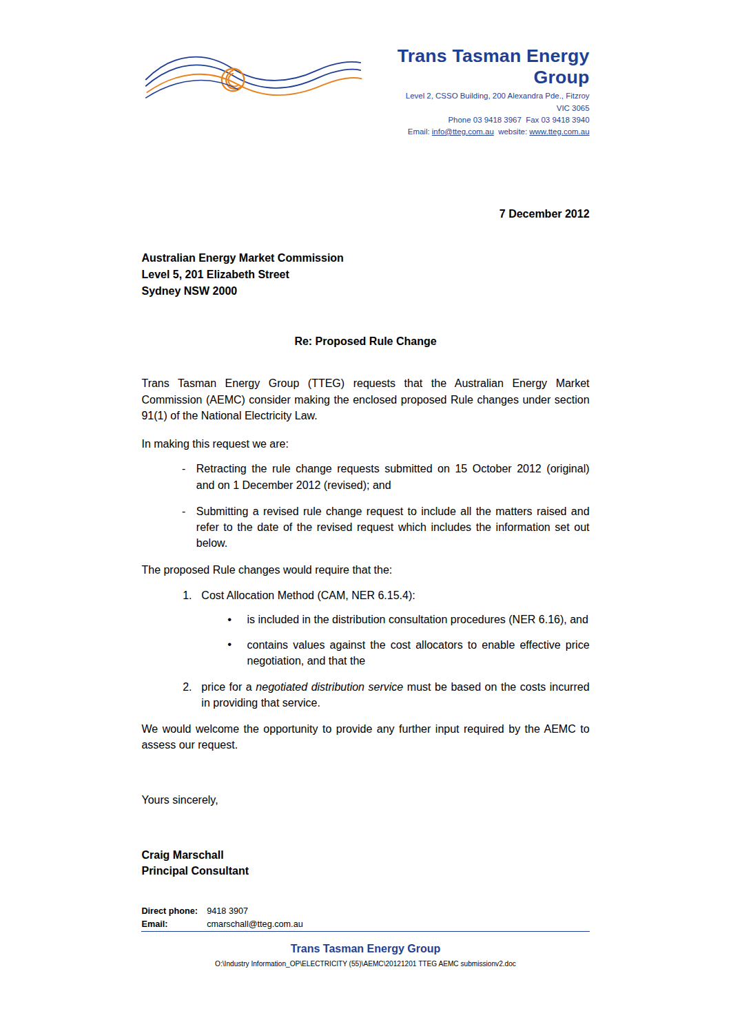Trans Tasman Energy Group
Level 2, CSSO Building, 200 Alexandra Pde., Fitzroy VIC 3065
Phone 03 9418 3967 Fax 03 9418 3940
Email: info@tteg.com.au website: www.tteg.com.au
7 December 2012
Australian Energy Market Commission
Level 5, 201 Elizabeth Street
Sydney NSW 2000
Re: Proposed Rule Change
Trans Tasman Energy Group (TTEG) requests that the Australian Energy Market Commission (AEMC) consider making the enclosed proposed Rule changes under section 91(1) of the National Electricity Law.
In making this request we are:
Retracting the rule change requests submitted on 15 October 2012 (original) and on 1 December 2012 (revised); and
Submitting a revised rule change request to include all the matters raised and refer to the date of the revised request which includes the information set out below.
The proposed Rule changes would require that the:
Cost Allocation Method (CAM, NER 6.15.4):
is included in the distribution consultation procedures (NER 6.16), and
contains values against the cost allocators to enable effective price negotiation, and that the
price for a negotiated distribution service must be based on the costs incurred in providing that service.
We would welcome the opportunity to provide any further input required by the AEMC to assess our request.
Yours sincerely,
Craig Marschall
Principal Consultant
| Direct phone: | 9418 3907 |
| Email: | cmarschall@tteg.com.au |
Trans Tasman Energy Group
O:\Industry Information_OP\ELECTRICITY (55)\AEMC\20121201 TTEG AEMC submissionv2.doc